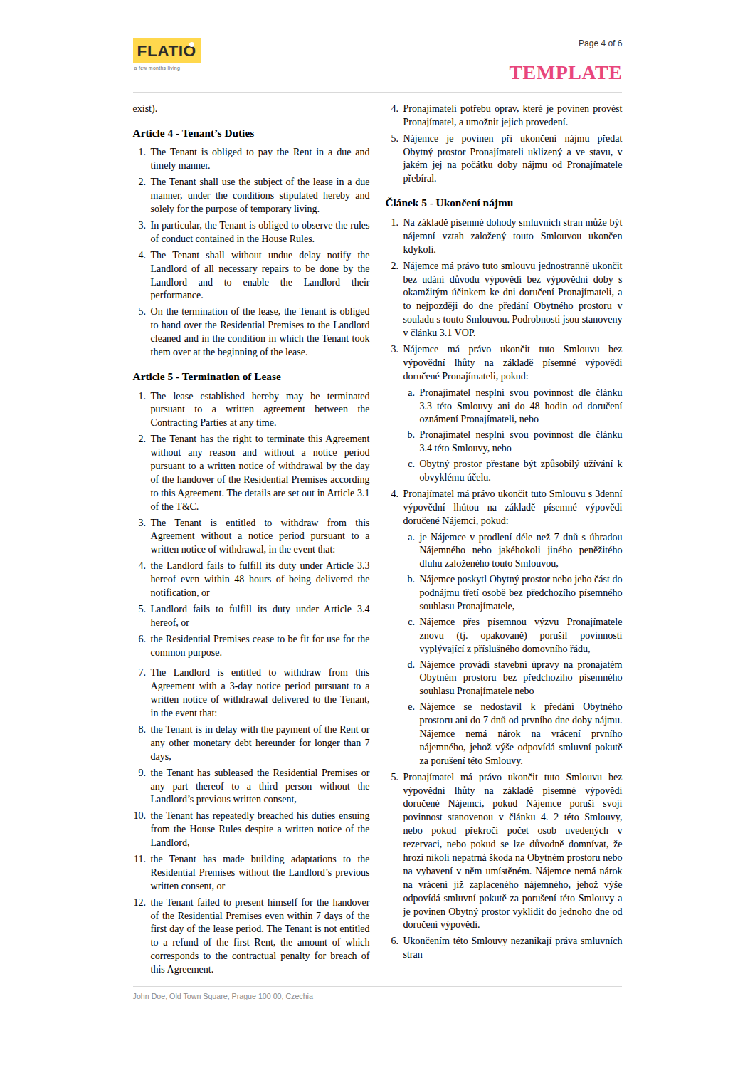FLATIO
a few months living
Page 4 of 6
TEMPLATE
exist).
Article 4 - Tenant’s Duties
The Tenant is obliged to pay the Rent in a due and timely manner.
The Tenant shall use the subject of the lease in a due manner, under the conditions stipulated hereby and solely for the purpose of temporary living.
In particular, the Tenant is obliged to observe the rules of conduct contained in the House Rules.
The Tenant shall without undue delay notify the Landlord of all necessary repairs to be done by the Landlord and to enable the Landlord their performance.
On the termination of the lease, the Tenant is obliged to hand over the Residential Premises to the Landlord cleaned and in the condition in which the Tenant took them over at the beginning of the lease.
Article 5 - Termination of Lease
The lease established hereby may be terminated pursuant to a written agreement between the Contracting Parties at any time.
The Tenant has the right to terminate this Agreement without any reason and without a notice period pursuant to a written notice of withdrawal by the day of the handover of the Residential Premises according to this Agreement. The details are set out in Article 3.1 of the T&C.
The Tenant is entitled to withdraw from this Agreement without a notice period pursuant to a written notice of withdrawal, in the event that:
the Landlord fails to fulfill its duty under Article 3.3 hereof even within 48 hours of being delivered the notification, or
Landlord fails to fulfill its duty under Article 3.4 hereof, or
the Residential Premises cease to be fit for use for the common purpose.
The Landlord is entitled to withdraw from this Agreement with a 3-day notice period pursuant to a written notice of withdrawal delivered to the Tenant, in the event that:
the Tenant is in delay with the payment of the Rent or any other monetary debt hereunder for longer than 7 days,
the Tenant has subleased the Residential Premises or any part thereof to a third person without the Landlord’s previous written consent,
the Tenant has repeatedly breached his duties ensuing from the House Rules despite a written notice of the Landlord,
the Tenant has made building adaptations to the Residential Premises without the Landlord’s previous written consent, or
the Tenant failed to present himself for the handover of the Residential Premises even within 7 days of the first day of the lease period. The Tenant is not entitled to a refund of the first Rent, the amount of which corresponds to the contractual penalty for breach of this Agreement.
Pronajímateli potřebu oprav, které je povinen provést Pronajímatel, a umožnit jejich provedení.
Nájemce je povinen při ukončení nájmu předat Obytný prostor Pronajímateli uklizený a ve stavu, v jakém jej na počátku doby nájmu od Pronajímatele přebíral.
Článek 5 - Ukončení nájmu
Na základě písemné dohody smluvních stran může být nájemní vztah založený touto Smlouvou ukončen kdykoli.
Nájemce má právo tuto smlouvu jednostranně ukončit bez udání důvodu výpovědí bez výpovědní doby s okamžitým účinkem ke dni doručení Pronajímateli, a to nejpozději do dne předání Obytného prostoru v souladu s touto Smlouvou. Podrobnosti jsou stanoveny v článku 3.1 VOP.
Nájemce má právo ukončit tuto Smlouvu bez výpovědní lhůty na základě písemné výpovědi doručené Pronajímateli, pokud:
Pronajímatel nesplní svou povinnost dle článku 3.3 této Smlouvy ani do 48 hodin od doručení oznámení Pronajímateli, nebo
Pronajímatel nesplní svou povinnost dle článku 3.4 této Smlouvy, nebo
Obytný prostor přestane být způsobilý užívání k obvyklému účelu.
Pronajímatel má právo ukončit tuto Smlouvu s 3denní výpovědní lhůtou na základě písemné výpovědi doručené Nájemci, pokud:
je Nájemce v prodlení déle než 7 dnů s úhradou Nájemného nebo jakéhokoli jiného peněžitého dluhu založeného touto Smlouvou,
Nájemce poskytl Obytný prostor nebo jeho část do podnájmu třetí osobě bez předchozího písemného souhlasu Pronajímatele,
Nájemce přes písemnou výzvu Pronajímatele znovu (tj. opakovaně) porušil povinnosti vyplývající z příslušného domovního řádu,
Nájemce provádí stavební úpravy na pronajatém Obytném prostoru bez předchozího písemného souhlasu Pronajímatele nebo
Nájemce se nedostavil k předání Obytného prostoru ani do 7 dnů od prvního dne doby nájmu. Nájemce nemá nárok na vrácení prvního nájemného, jehož výše odpovídá smluvní pokutě za porušení této Smlouvy.
Pronajímatel má právo ukončit tuto Smlouvu bez výpovědní lhůty na základě písemné výpovědi doručené Nájemci, pokud Nájemce poruší svoji povinnost stanovenou v článku 4. 2 této Smlouvy, nebo pokud překročí počet osob uvedených v rezervaci, nebo pokud se lze důvodně domnívat, že hrozí nikoli nepatrná škoda na Obytném prostoru nebo na vybavení v něm umístěném. Nájemce nemá nárok na vrácení již zaplaceného nájemného, jehož výše odpovídá smluvní pokutě za porušení této Smlouvy a je povinen Obytný prostor vyklidit do jednoho dne od doručení výpovědi.
Ukončením této Smlouvy nezanikají práva smluvních stran
John Doe, Old Town Square, Prague 100 00, Czechia